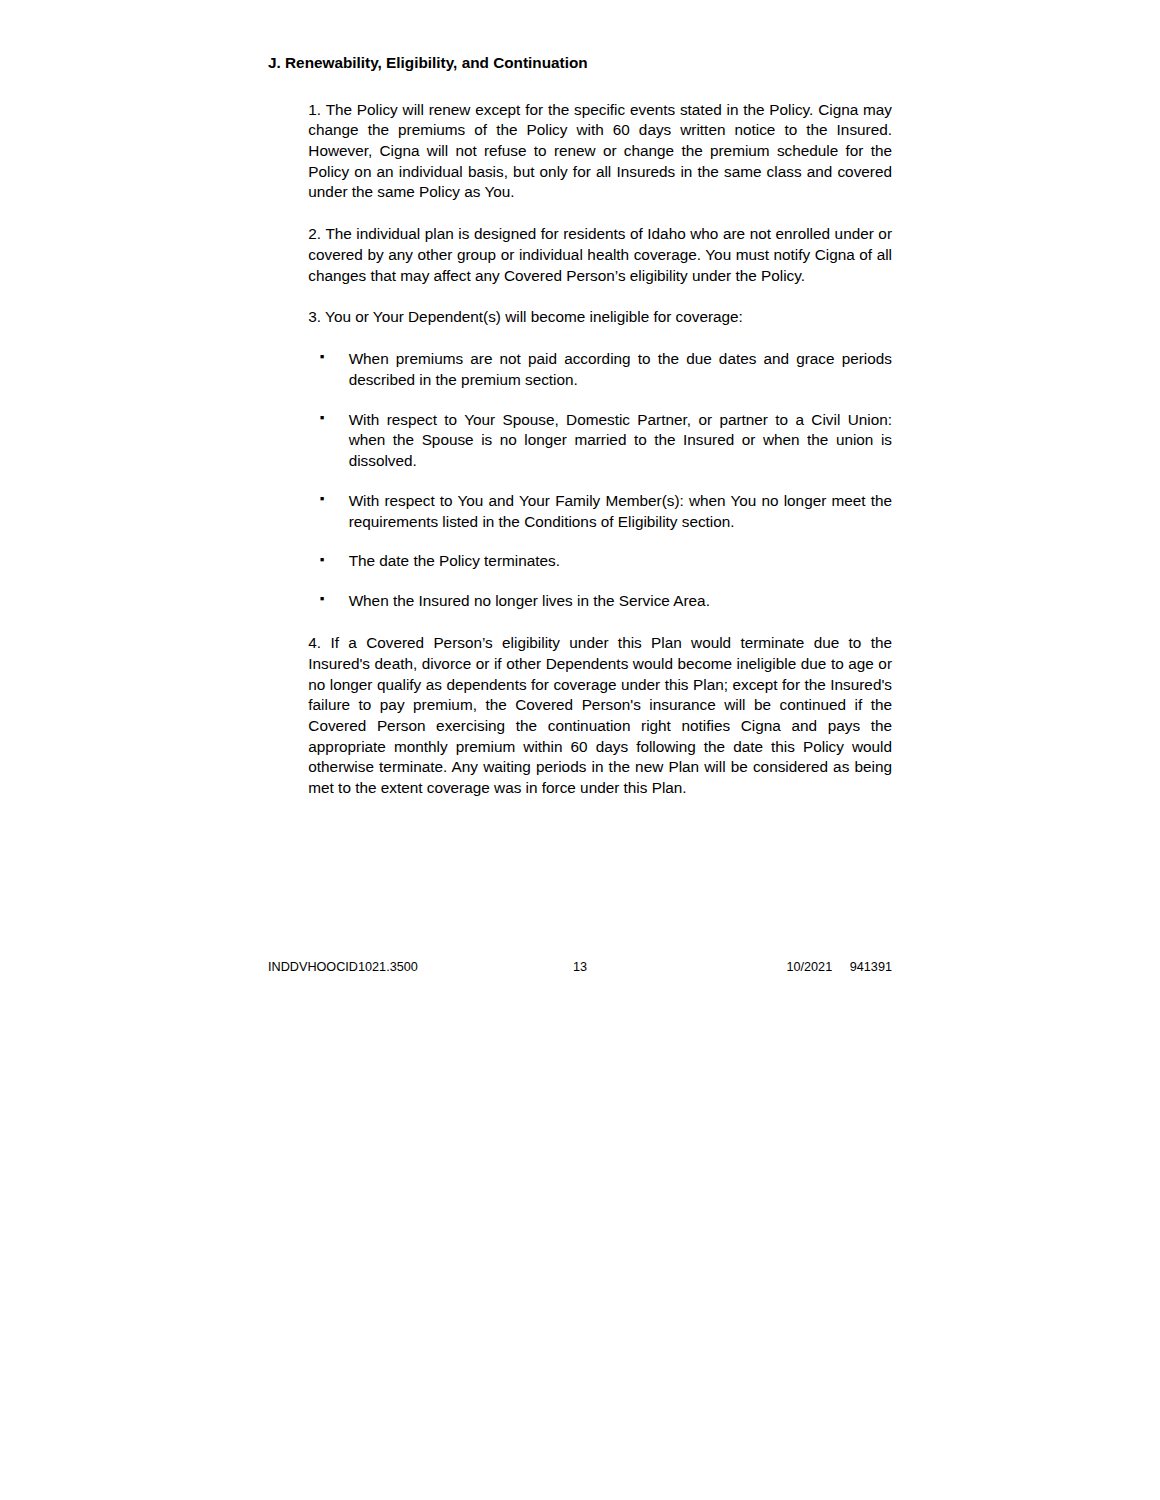J. Renewability, Eligibility, and Continuation
1. The Policy will renew except for the specific events stated in the Policy. Cigna may change the premiums of the Policy with 60 days written notice to the Insured. However, Cigna will not refuse to renew or change the premium schedule for the Policy on an individual basis, but only for all Insureds in the same class and covered under the same Policy as You.
2. The individual plan is designed for residents of Idaho who are not enrolled under or covered by any other group or individual health coverage. You must notify Cigna of all changes that may affect any Covered Person’s eligibility under the Policy.
3. You or Your Dependent(s) will become ineligible for coverage:
When premiums are not paid according to the due dates and grace periods described in the premium section.
With respect to Your Spouse, Domestic Partner, or partner to a Civil Union: when the Spouse is no longer married to the Insured or when the union is dissolved.
With respect to You and Your Family Member(s): when You no longer meet the requirements listed in the Conditions of Eligibility section.
The date the Policy terminates.
When the Insured no longer lives in the Service Area.
4. If a Covered Person’s eligibility under this Plan would terminate due to the Insured's death, divorce or if other Dependents would become ineligible due to age or no longer qualify as dependents for coverage under this Plan; except for the Insured's failure to pay premium, the Covered Person's insurance will be continued if the Covered Person exercising the continuation right notifies Cigna and pays the appropriate monthly premium within 60 days following the date this Policy would otherwise terminate. Any waiting periods in the new Plan will be considered as being met to the extent coverage was in force under this Plan.
INDDVHOOCID1021.3500 13 10/2021 941391